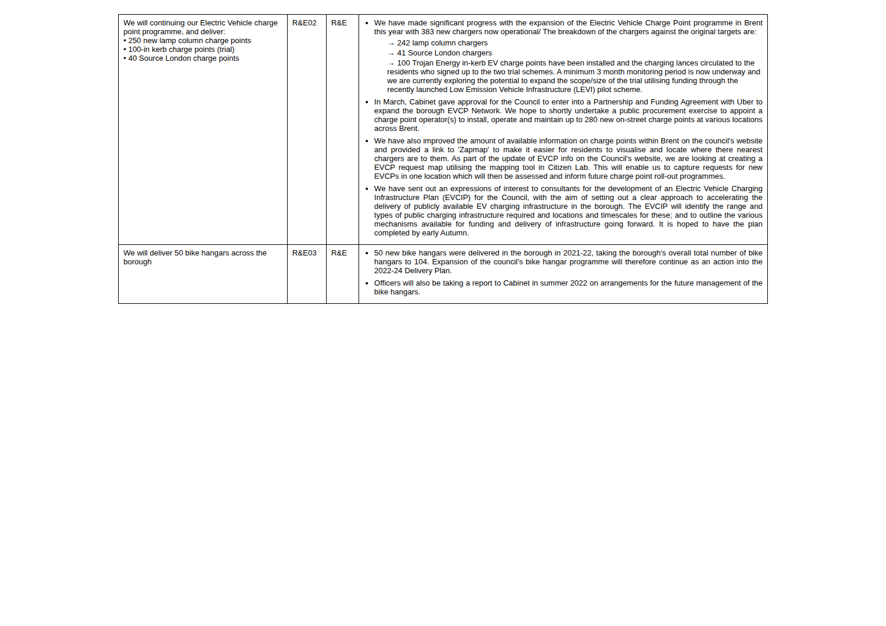| We will continuing our Electric Vehicle charge point programme, and deliver: • 250 new lamp column charge points • 100-in kerb charge points (trial) • 40 Source London charge points | R&E02 | R&E | We have made significant progress with the expansion of the Electric Vehicle Charge Point programme in Brent this year with 383 new chargers now operational/ The breakdown of the chargers against the original targets are: → 242 lamp column chargers → 41 Source London chargers → 100 Trojan Energy in-kerb EV charge points have been installed and the charging lances circulated to the residents who signed up to the two trial schemes. A minimum 3 month monitoring period is now underway and we are currently exploring the potential to expand the scope/size of the trial utilising funding through the recently launched Low Emission Vehicle Infrastructure (LEVI) pilot scheme. In March, Cabinet gave approval for the Council to enter into a Partnership and Funding Agreement with Uber to expand the borough EVCP Network. We hope to shortly undertake a public procurement exercise to appoint a charge point operator(s) to install, operate and maintain up to 280 new on-street charge points at various locations across Brent. We have also improved the amount of available information on charge points within Brent on the council's website and provided a link to 'Zapmap' to make it easier for residents to visualise and locate where there nearest chargers are to them. As part of the update of EVCP info on the Council's website, we are looking at creating a EVCP request map utilising the mapping tool in Citizen Lab. This will enable us to capture requests for new EVCPs in one location which will then be assessed and inform future charge point roll-out programmes. We have sent out an expressions of interest to consultants for the development of an Electric Vehicle Charging Infrastructure Plan (EVCIP) for the Council, with the aim of setting out a clear approach to accelerating the delivery of publicly available EV charging infrastructure in the borough. The EVCIP will identify the range and types of public charging infrastructure required and locations and timescales for these; and to outline the various mechanisms available for funding and delivery of infrastructure going forward. It is hoped to have the plan completed by early Autumn. |
| We will deliver 50 bike hangars across the borough | R&E03 | R&E | 50 new bike hangars were delivered in the borough in 2021-22, taking the borough's overall total number of bike hangars to 104. Expansion of the council's bike hangar programme will therefore continue as an action into the 2022-24 Delivery Plan. Officers will also be taking a report to Cabinet in summer 2022 on arrangements for the future management of the bike hangars. |